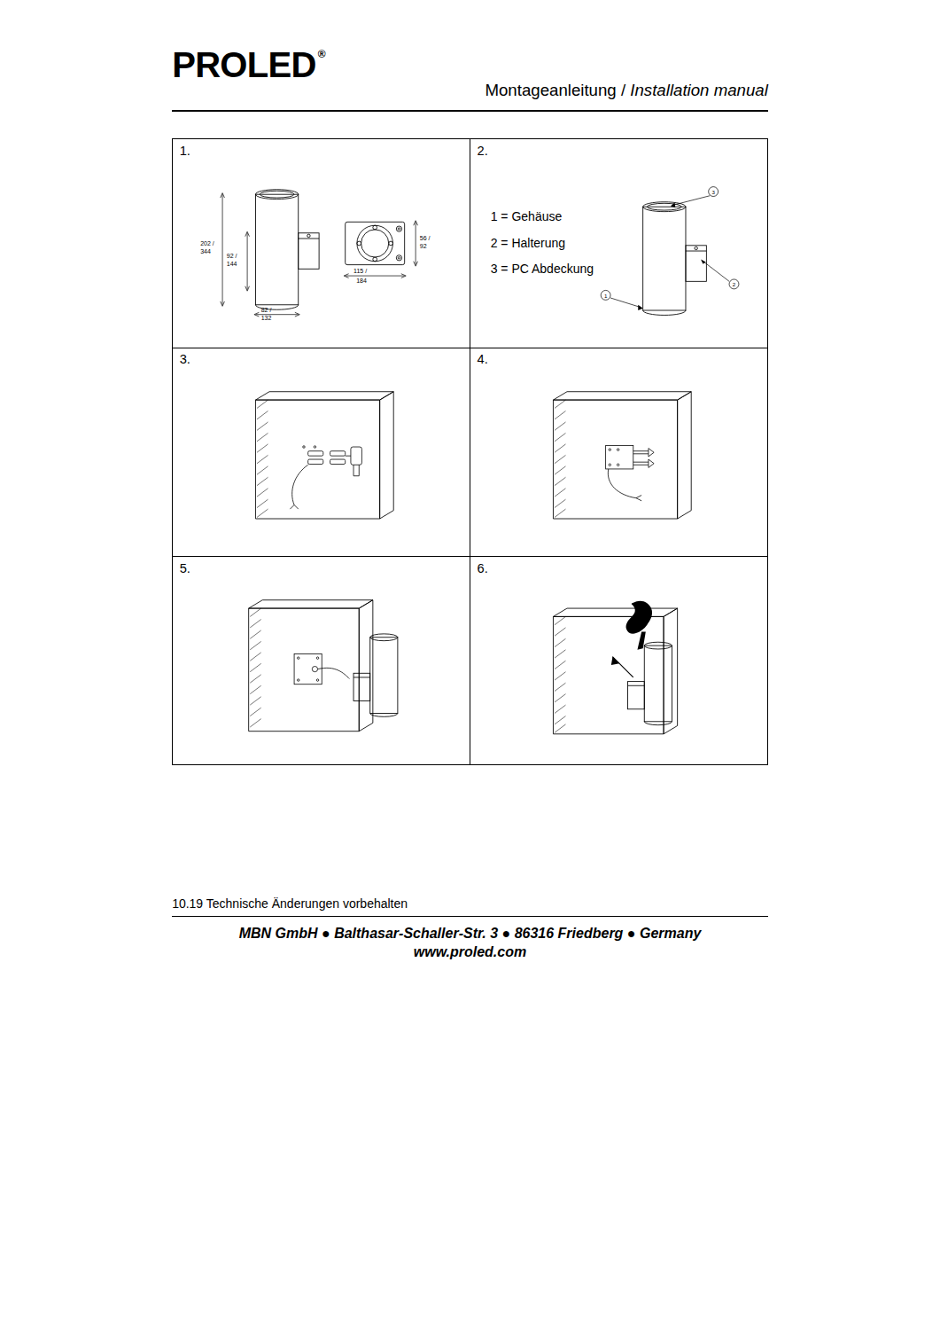PROLED®
Montageanleitung / Installation manual
| 1. 202 / 344 92 / 144 82 / 132 56 / 92 115 / 184 | 2. 1 = Gehäuse 2 = Halterung 3 = PC Abdeckung 3 1 2 |
| 3. | 4. |
| 5. | 6. |
10.19 Technische Änderungen vorbehalten
MBN GmbH ● Balthasar-Schaller-Str. 3 ● 86316 Friedberg ● Germany
www.proled.com